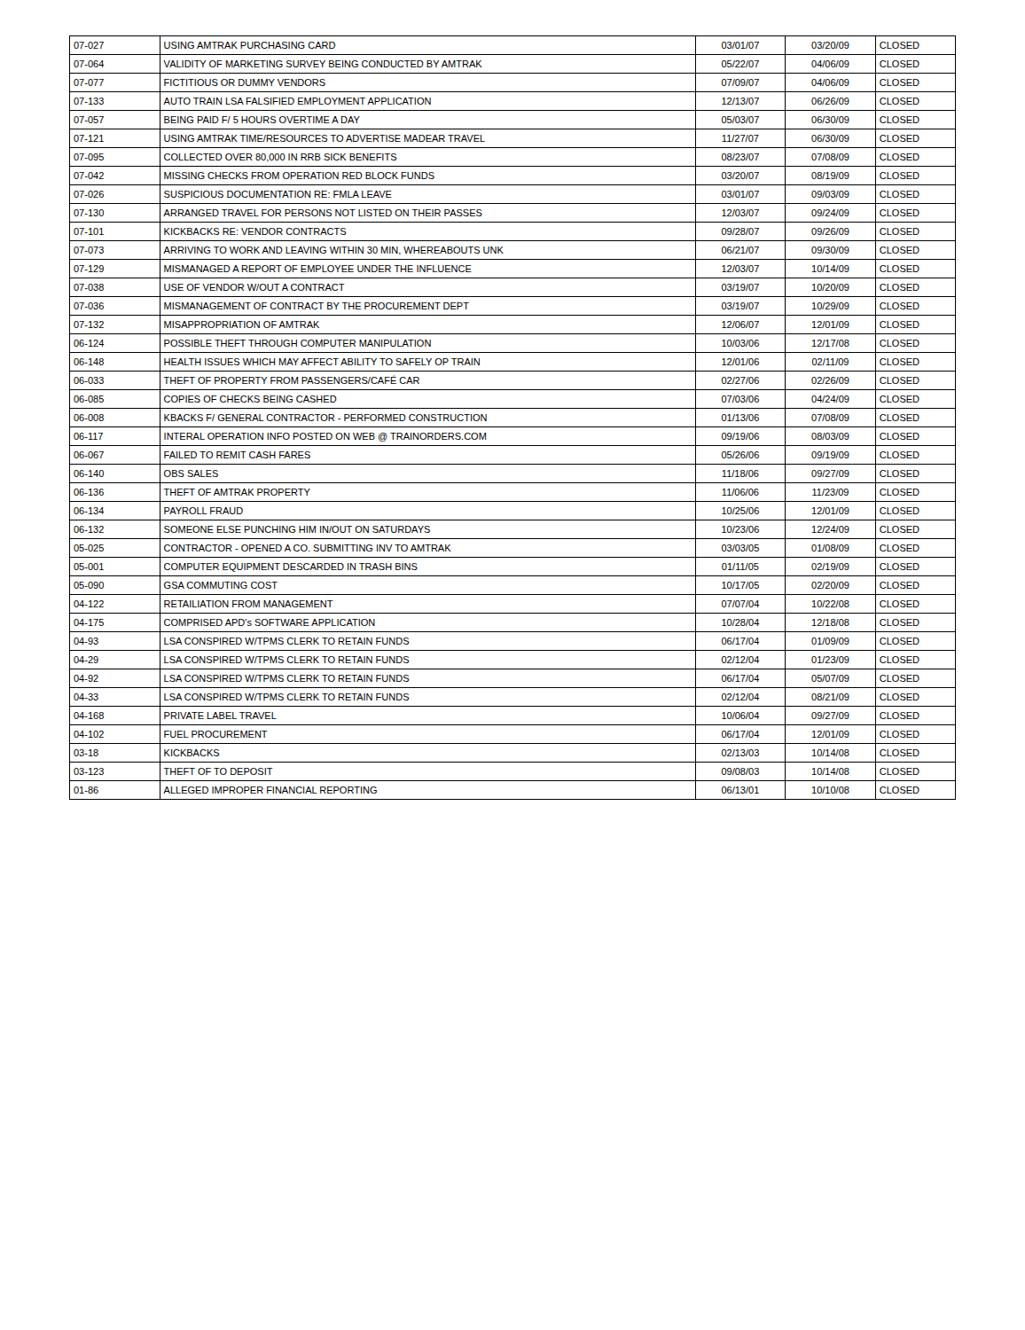| 07-027 | USING AMTRAK PURCHASING CARD | 03/01/07 | 03/20/09 | CLOSED |
| 07-064 | VALIDITY OF MARKETING SURVEY BEING CONDUCTED BY AMTRAK | 05/22/07 | 04/06/09 | CLOSED |
| 07-077 | FICTITIOUS OR DUMMY VENDORS | 07/09/07 | 04/06/09 | CLOSED |
| 07-133 | AUTO TRAIN LSA FALSIFIED EMPLOYMENT APPLICATION | 12/13/07 | 06/26/09 | CLOSED |
| 07-057 | BEING PAID F/ 5 HOURS OVERTIME A DAY | 05/03/07 | 06/30/09 | CLOSED |
| 07-121 | USING AMTRAK TIME/RESOURCES TO ADVERTISE MADEAR TRAVEL | 11/27/07 | 06/30/09 | CLOSED |
| 07-095 | COLLECTED OVER 80,000 IN RRB SICK BENEFITS | 08/23/07 | 07/08/09 | CLOSED |
| 07-042 | MISSING CHECKS FROM OPERATION RED BLOCK FUNDS | 03/20/07 | 08/19/09 | CLOSED |
| 07-026 | SUSPICIOUS DOCUMENTATION RE: FMLA LEAVE | 03/01/07 | 09/03/09 | CLOSED |
| 07-130 | ARRANGED TRAVEL FOR PERSONS NOT LISTED ON THEIR PASSES | 12/03/07 | 09/24/09 | CLOSED |
| 07-101 | KICKBACKS RE: VENDOR CONTRACTS | 09/28/07 | 09/26/09 | CLOSED |
| 07-073 | ARRIVING TO WORK AND LEAVING WITHIN 30 MIN, WHEREABOUTS UNK | 06/21/07 | 09/30/09 | CLOSED |
| 07-129 | MISMANAGED A REPORT OF EMPLOYEE UNDER THE INFLUENCE | 12/03/07 | 10/14/09 | CLOSED |
| 07-038 | USE OF VENDOR W/OUT A CONTRACT | 03/19/07 | 10/20/09 | CLOSED |
| 07-036 | MISMANAGEMENT OF CONTRACT BY THE PROCUREMENT DEPT | 03/19/07 | 10/29/09 | CLOSED |
| 07-132 | MISAPPROPRIATION OF AMTRAK | 12/06/07 | 12/01/09 | CLOSED |
| 06-124 | POSSIBLE THEFT THROUGH COMPUTER MANIPULATION | 10/03/06 | 12/17/08 | CLOSED |
| 06-148 | HEALTH ISSUES WHICH MAY AFFECT ABILITY TO SAFELY OP TRAIN | 12/01/06 | 02/11/09 | CLOSED |
| 06-033 | THEFT OF PROPERTY FROM PASSENGERS/CAFÉ CAR | 02/27/06 | 02/26/09 | CLOSED |
| 06-085 | COPIES OF CHECKS BEING CASHED | 07/03/06 | 04/24/09 | CLOSED |
| 06-008 | KBACKS F/ GENERAL CONTRACTOR - PERFORMED CONSTRUCTION | 01/13/06 | 07/08/09 | CLOSED |
| 06-117 | INTERAL OPERATION INFO POSTED ON WEB @ TRAINORDERS.COM | 09/19/06 | 08/03/09 | CLOSED |
| 06-067 | FAILED TO REMIT CASH FARES | 05/26/06 | 09/19/09 | CLOSED |
| 06-140 | OBS SALES | 11/18/06 | 09/27/09 | CLOSED |
| 06-136 | THEFT OF AMTRAK PROPERTY | 11/06/06 | 11/23/09 | CLOSED |
| 06-134 | PAYROLL FRAUD | 10/25/06 | 12/01/09 | CLOSED |
| 06-132 | SOMEONE ELSE PUNCHING HIM IN/OUT ON SATURDAYS | 10/23/06 | 12/24/09 | CLOSED |
| 05-025 | CONTRACTOR - OPENED A CO. SUBMITTING INV TO AMTRAK | 03/03/05 | 01/08/09 | CLOSED |
| 05-001 | COMPUTER EQUIPMENT DESCARDED IN TRASH BINS | 01/11/05 | 02/19/09 | CLOSED |
| 05-090 | GSA COMMUTING COST | 10/17/05 | 02/20/09 | CLOSED |
| 04-122 | RETAILIATION FROM MANAGEMENT | 07/07/04 | 10/22/08 | CLOSED |
| 04-175 | COMPRISED APD's SOFTWARE APPLICATION | 10/28/04 | 12/18/08 | CLOSED |
| 04-93 | LSA CONSPIRED W/TPMS CLERK TO RETAIN FUNDS | 06/17/04 | 01/09/09 | CLOSED |
| 04-29 | LSA CONSPIRED W/TPMS CLERK TO RETAIN FUNDS | 02/12/04 | 01/23/09 | CLOSED |
| 04-92 | LSA CONSPIRED W/TPMS CLERK TO RETAIN FUNDS | 06/17/04 | 05/07/09 | CLOSED |
| 04-33 | LSA CONSPIRED W/TPMS CLERK TO RETAIN FUNDS | 02/12/04 | 08/21/09 | CLOSED |
| 04-168 | PRIVATE LABEL TRAVEL | 10/06/04 | 09/27/09 | CLOSED |
| 04-102 | FUEL PROCUREMENT | 06/17/04 | 12/01/09 | CLOSED |
| 03-18 | KICKBACKS | 02/13/03 | 10/14/08 | CLOSED |
| 03-123 | THEFT OF TO DEPOSIT | 09/08/03 | 10/14/08 | CLOSED |
| 01-86 | ALLEGED IMPROPER FINANCIAL REPORTING | 06/13/01 | 10/10/08 | CLOSED |